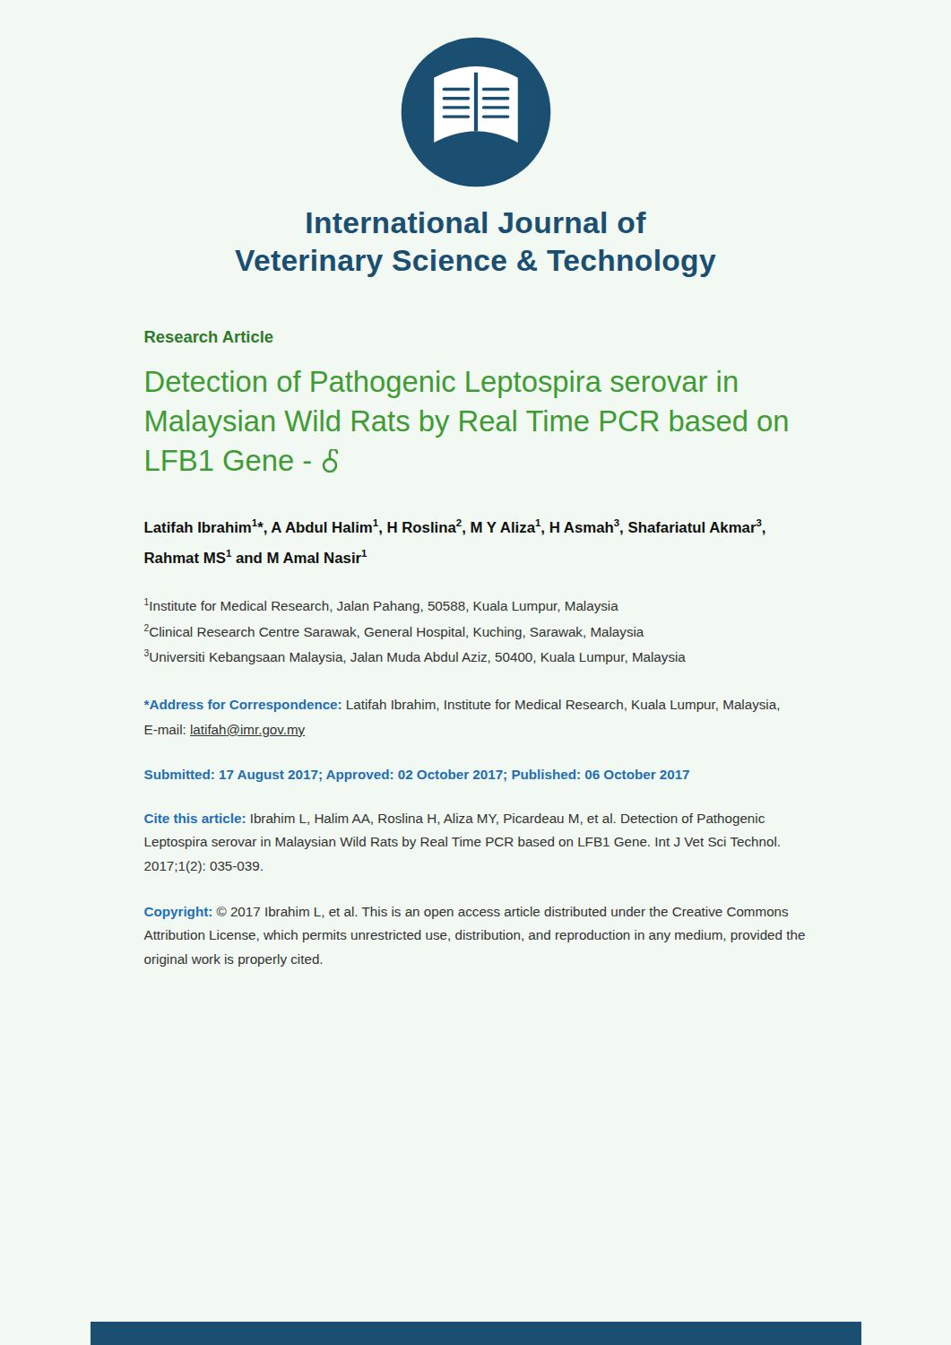International Journal of
Veterinary Science & Technology
Research Article
Detection of Pathogenic Leptospira serovar in Malaysian Wild Rats by Real Time PCR based on LFB1 Gene -
Latifah Ibrahim1*, A Abdul Halim1, H Roslina2, M Y Aliza1, H Asmah3, Shafariatul Akmar3, Rahmat MS1 and M Amal Nasir1
1Institute for Medical Research, Jalan Pahang, 50588, Kuala Lumpur, Malaysia
2Clinical Research Centre Sarawak, General Hospital, Kuching, Sarawak, Malaysia
3Universiti Kebangsaan Malaysia, Jalan Muda Abdul Aziz, 50400, Kuala Lumpur, Malaysia
*Address for Correspondence: Latifah Ibrahim, Institute for Medical Research, Kuala Lumpur, Malaysia,
E-mail: latifah@imr.gov.my
Submitted: 17 August 2017; Approved: 02 October 2017; Published: 06 October 2017
Cite this article: Ibrahim L, Halim AA, Roslina H, Aliza MY, Picardeau M, et al. Detection of Pathogenic Leptospira serovar in Malaysian Wild Rats by Real Time PCR based on LFB1 Gene. Int J Vet Sci Technol. 2017;1(2): 035-039.
Copyright: © 2017 Ibrahim L, et al. This is an open access article distributed under the Creative Commons Attribution License, which permits unrestricted use, distribution, and reproduction in any medium, provided the original work is properly cited.